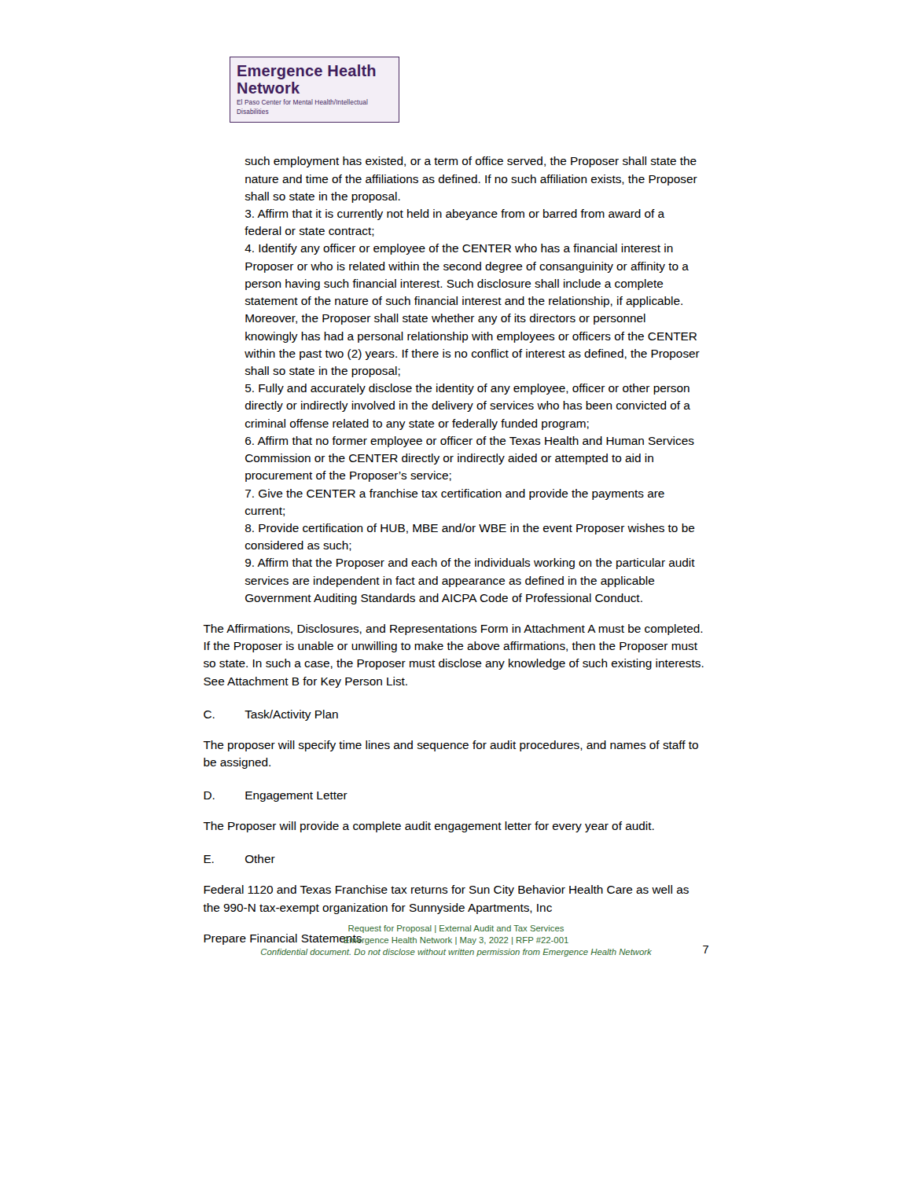Emergence Health Network
El Paso Center for Mental Health/Intellectual Disabilities
such employment has existed, or a term of office served, the Proposer shall state the nature and time of the affiliations as defined. If no such affiliation exists, the Proposer shall so state in the proposal.
3. Affirm that it is currently not held in abeyance from or barred from award of a federal or state contract;
4. Identify any officer or employee of the CENTER who has a financial interest in Proposer or who is related within the second degree of consanguinity or affinity to a person having such financial interest. Such disclosure shall include a complete statement of the nature of such financial interest and the relationship, if applicable. Moreover, the Proposer shall state whether any of its directors or personnel knowingly has had a personal relationship with employees or officers of the CENTER within the past two (2) years. If there is no conflict of interest as defined, the Proposer shall so state in the proposal;
5. Fully and accurately disclose the identity of any employee, officer or other person directly or indirectly involved in the delivery of services who has been convicted of a criminal offense related to any state or federally funded program;
6. Affirm that no former employee or officer of the Texas Health and Human Services Commission or the CENTER directly or indirectly aided or attempted to aid in procurement of the Proposer’s service;
7. Give the CENTER a franchise tax certification and provide the payments are current;
8. Provide certification of HUB, MBE and/or WBE in the event Proposer wishes to be considered as such;
9. Affirm that the Proposer and each of the individuals working on the particular audit services are independent in fact and appearance as defined in the applicable Government Auditing Standards and AICPA Code of Professional Conduct.
The Affirmations, Disclosures, and Representations Form in Attachment A must be completed. If the Proposer is unable or unwilling to make the above affirmations, then the Proposer must so state. In such a case, the Proposer must disclose any knowledge of such existing interests. See Attachment B for Key Person List.
C. Task/Activity Plan
The proposer will specify time lines and sequence for audit procedures, and names of staff to be assigned.
D. Engagement Letter
The Proposer will provide a complete audit engagement letter for every year of audit.
E. Other
Federal 1120 and Texas Franchise tax returns for Sun City Behavior Health Care as well as the 990-N tax-exempt organization for Sunnyside Apartments, Inc
Prepare Financial Statements
Request for Proposal | External Audit and Tax Services
Emergence Health Network | May 3, 2022 | RFP #22-001
Confidential document. Do not disclose without written permission from Emergence Health Network
7